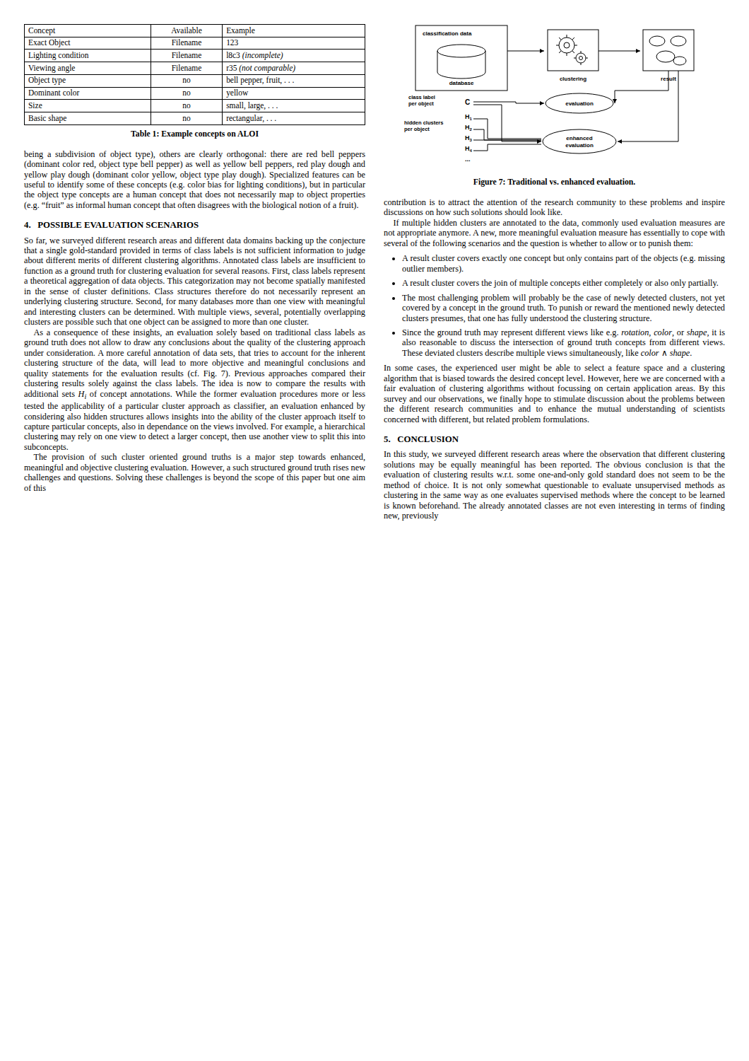| Concept | Available | Example |
| Exact Object | Filename | 123 |
| Lighting condition | Filename | l8c3 (incomplete) |
| Viewing angle | Filename | r35 (not comparable) |
| Object type | no | bell pepper, fruit, . . . |
| Dominant color | no | yellow |
| Size | no | small, large, . . . |
| Basic shape | no | rectangular, . . . |
Table 1: Example concepts on ALOI
being a subdivision of object type), others are clearly orthogonal: there are red bell peppers (dominant color red, object type bell pepper) as well as yellow bell peppers, red play dough and yellow play dough (dominant color yellow, object type play dough). Specialized features can be useful to identify some of these concepts (e.g. color bias for lighting conditions), but in particular the object type concepts are a human concept that does not necessarily map to object properties (e.g. “fruit” as informal human concept that often disagrees with the biological notion of a fruit).
4. POSSIBLE EVALUATION SCENARIOS
So far, we surveyed different research areas and different data domains backing up the conjecture that a single gold-standard provided in terms of class labels is not sufficient information to judge about different merits of different clustering algorithms. Annotated class labels are insufficient to function as a ground truth for clustering evaluation for several reasons. First, class labels represent a theoretical aggregation of data objects. This categorization may not become spatially manifested in the sense of cluster definitions. Class structures therefore do not necessarily represent an underlying clustering structure. Second, for many databases more than one view with meaningful and interesting clusters can be determined. With multiple views, several, potentially overlapping clusters are possible such that one object can be assigned to more than one cluster.
As a consequence of these insights, an evaluation solely based on traditional class labels as ground truth does not allow to draw any conclusions about the quality of the clustering approach under consideration. A more careful annotation of data sets, that tries to account for the inherent clustering structure of the data, will lead to more objective and meaningful conclusions and quality statements for the evaluation results (cf. Fig. 7). Previous approaches compared their clustering results solely against the class labels. The idea is now to compare the results with additional sets Hi of concept annotations. While the former evaluation procedures more or less tested the applicability of a particular cluster approach as classifier, an evaluation enhanced by considering also hidden structures allows insights into the ability of the cluster approach itself to capture particular concepts, also in dependance on the views involved. For example, a hierarchical clustering may rely on one view to detect a larger concept, then use another view to split this into subconcepts.
The provision of such cluster oriented ground truths is a major step towards enhanced, meaningful and objective clustering evaluation. However, a such structured ground truth rises new challenges and questions. Solving these challenges is beyond the scope of this paper but one aim of this
classification data database clustering result class label per object C hidden clusters per object H1 H2 H3 H4 ... evaluation enhanced evaluation
Figure 7: Traditional vs. enhanced evaluation.
contribution is to attract the attention of the research community to these problems and inspire discussions on how such solutions should look like.
If multiple hidden clusters are annotated to the data, commonly used evaluation measures are not appropriate anymore. A new, more meaningful evaluation measure has essentially to cope with several of the following scenarios and the question is whether to allow or to punish them:
A result cluster covers exactly one concept but only contains part of the objects (e.g. missing outlier members).
A result cluster covers the join of multiple concepts either completely or also only partially.
The most challenging problem will probably be the case of newly detected clusters, not yet covered by a concept in the ground truth. To punish or reward the mentioned newly detected clusters presumes, that one has fully understood the clustering structure.
Since the ground truth may represent different views like e.g. rotation, color, or shape, it is also reasonable to discuss the intersection of ground truth concepts from different views. These deviated clusters describe multiple views simultaneously, like color ∧ shape.
In some cases, the experienced user might be able to select a feature space and a clustering algorithm that is biased towards the desired concept level. However, here we are concerned with a fair evaluation of clustering algorithms without focussing on certain application areas. By this survey and our observations, we finally hope to stimulate discussion about the problems between the different research communities and to enhance the mutual understanding of scientists concerned with different, but related problem formulations.
5. CONCLUSION
In this study, we surveyed different research areas where the observation that different clustering solutions may be equally meaningful has been reported. The obvious conclusion is that the evaluation of clustering results w.r.t. some one-and-only gold standard does not seem to be the method of choice. It is not only somewhat questionable to evaluate unsupervised methods as clustering in the same way as one evaluates supervised methods where the concept to be learned is known beforehand. The already annotated classes are not even interesting in terms of finding new, previously